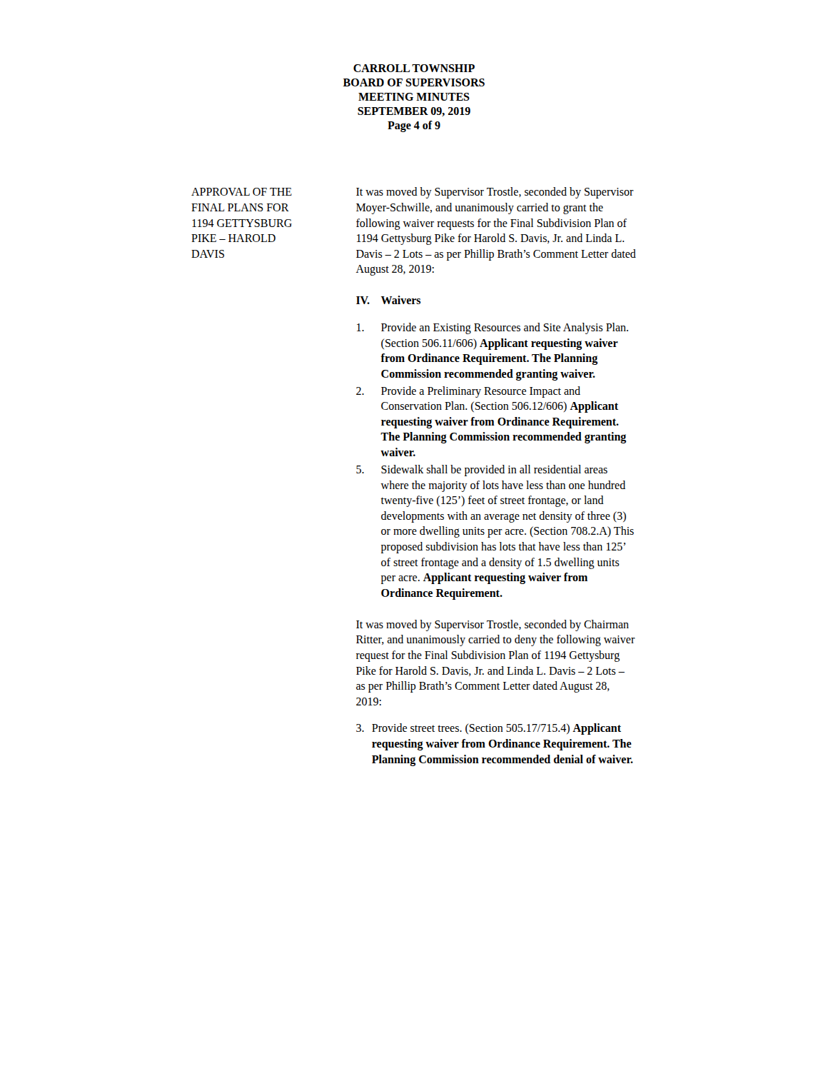CARROLL TOWNSHIP BOARD OF SUPERVISORS MEETING MINUTES SEPTEMBER 09, 2019 Page 4 of 9
Approval of the
Final Plans for
1194 Gettysburg
Pike – Harold
Davis
It was moved by Supervisor Trostle, seconded by Supervisor Moyer-Schwille, and unanimously carried to grant the following waiver requests for the Final Subdivision Plan of 1194 Gettysburg Pike for Harold S. Davis, Jr. and Linda L. Davis – 2 Lots – as per Phillip Brath’s Comment Letter dated August 28, 2019:
IV. Waivers
1. Provide an Existing Resources and Site Analysis Plan. (Section 506.11/606) Applicant requesting waiver from Ordinance Requirement. The Planning Commission recommended granting waiver.
2. Provide a Preliminary Resource Impact and Conservation Plan. (Section 506.12/606) Applicant requesting waiver from Ordinance Requirement. The Planning Commission recommended granting waiver.
5. Sidewalk shall be provided in all residential areas where the majority of lots have less than one hundred twenty-five (125’) feet of street frontage, or land developments with an average net density of three (3) or more dwelling units per acre. (Section 708.2.A) This proposed subdivision has lots that have less than 125’ of street frontage and a density of 1.5 dwelling units per acre. Applicant requesting waiver from Ordinance Requirement.
It was moved by Supervisor Trostle, seconded by Chairman Ritter, and unanimously carried to deny the following waiver request for the Final Subdivision Plan of 1194 Gettysburg Pike for Harold S. Davis, Jr. and Linda L. Davis – 2 Lots – as per Phillip Brath’s Comment Letter dated August 28, 2019:
3. Provide street trees. (Section 505.17/715.4) Applicant requesting waiver from Ordinance Requirement. The Planning Commission recommended denial of waiver.